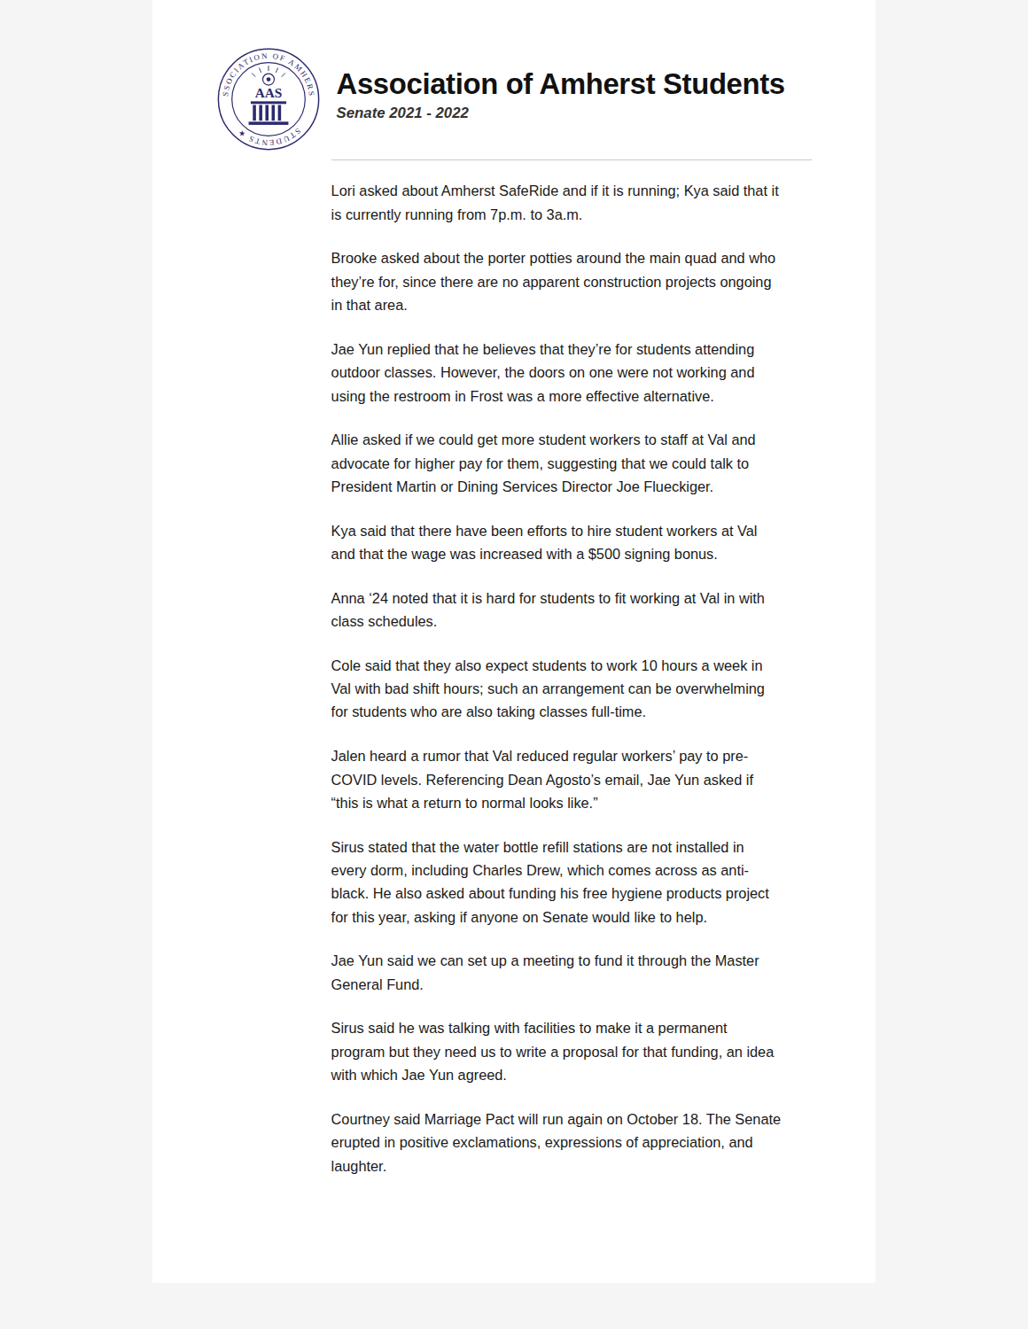ASSOCIATION OF AMHERST STUDENTS ★ AAS
Association of Amherst Students
Senate 2021 - 2022
Lori asked about Amherst SafeRide and if it is running; Kya said that it is currently running from 7p.m. to 3a.m.
Brooke asked about the porter potties around the main quad and who they’re for, since there are no apparent construction projects ongoing in that area.
Jae Yun replied that he believes that they’re for students attending outdoor classes. However, the doors on one were not working and using the restroom in Frost was a more effective alternative.
Allie asked if we could get more student workers to staff at Val and advocate for higher pay for them, suggesting that we could talk to President Martin or Dining Services Director Joe Flueckiger.
Kya said that there have been efforts to hire student workers at Val and that the wage was increased with a $500 signing bonus.
Anna ‘24 noted that it is hard for students to fit working at Val in with class schedules.
Cole said that they also expect students to work 10 hours a week in Val with bad shift hours; such an arrangement can be overwhelming for students who are also taking classes full-time.
Jalen heard a rumor that Val reduced regular workers’ pay to pre-COVID levels. Referencing Dean Agosto’s email, Jae Yun asked if “this is what a return to normal looks like.”
Sirus stated that the water bottle refill stations are not installed in every dorm, including Charles Drew, which comes across as anti-black. He also asked about funding his free hygiene products project for this year, asking if anyone on Senate would like to help.
Jae Yun said we can set up a meeting to fund it through the Master General Fund.
Sirus said he was talking with facilities to make it a permanent program but they need us to write a proposal for that funding, an idea with which Jae Yun agreed.
Courtney said Marriage Pact will run again on October 18. The Senate erupted in positive exclamations, expressions of appreciation, and laughter.